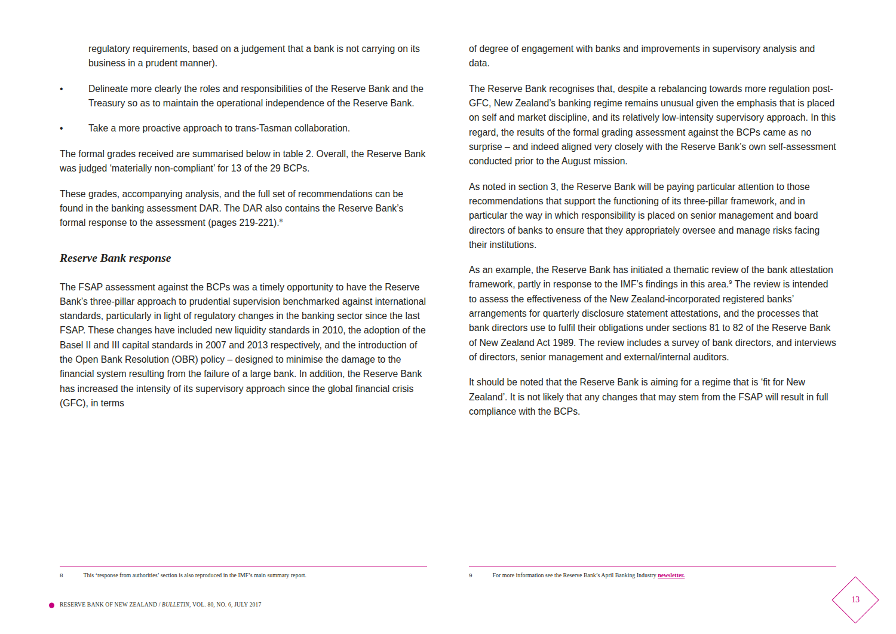regulatory requirements, based on a judgement that a bank is not carrying on its business in a prudent manner).
Delineate more clearly the roles and responsibilities of the Reserve Bank and the Treasury so as to maintain the operational independence of the Reserve Bank.
Take a more proactive approach to trans-Tasman collaboration.
The formal grades received are summarised below in table 2. Overall, the Reserve Bank was judged ‘materially non-compliant’ for 13 of the 29 BCPs.
These grades, accompanying analysis, and the full set of recommendations can be found in the banking assessment DAR. The DAR also contains the Reserve Bank’s formal response to the assessment (pages 219-221).8
Reserve Bank response
The FSAP assessment against the BCPs was a timely opportunity to have the Reserve Bank’s three-pillar approach to prudential supervision benchmarked against international standards, particularly in light of regulatory changes in the banking sector since the last FSAP. These changes have included new liquidity standards in 2010, the adoption of the Basel II and III capital standards in 2007 and 2013 respectively, and the introduction of the Open Bank Resolution (OBR) policy – designed to minimise the damage to the financial system resulting from the failure of a large bank. In addition, the Reserve Bank has increased the intensity of its supervisory approach since the global financial crisis (GFC), in terms
8
This ‘response from authorities’ section is also reproduced in the IMF’s main summary report.
of degree of engagement with banks and improvements in supervisory analysis and data.
The Reserve Bank recognises that, despite a rebalancing towards more regulation post-GFC, New Zealand’s banking regime remains unusual given the emphasis that is placed on self and market discipline, and its relatively low-intensity supervisory approach. In this regard, the results of the formal grading assessment against the BCPs came as no surprise – and indeed aligned very closely with the Reserve Bank’s own self-assessment conducted prior to the August mission.
As noted in section 3, the Reserve Bank will be paying particular attention to those recommendations that support the functioning of its three-pillar framework, and in particular the way in which responsibility is placed on senior management and board directors of banks to ensure that they appropriately oversee and manage risks facing their institutions.
As an example, the Reserve Bank has initiated a thematic review of the bank attestation framework, partly in response to the IMF’s findings in this area.9 The review is intended to assess the effectiveness of the New Zealand-incorporated registered banks’ arrangements for quarterly disclosure statement attestations, and the processes that bank directors use to fulfil their obligations under sections 81 to 82 of the Reserve Bank of New Zealand Act 1989. The review includes a survey of bank directors, and interviews of directors, senior management and external/internal auditors.
It should be noted that the Reserve Bank is aiming for a regime that is ‘fit for New Zealand’. It is not likely that any changes that may stem from the FSAP will result in full compliance with the BCPs.
9
For more information see the Reserve Bank’s April Banking Industry newsletter.
RESERVE BANK OF NEW ZEALAND / BULLETIN, VOL. 80, NO. 6, JULY 2017
13